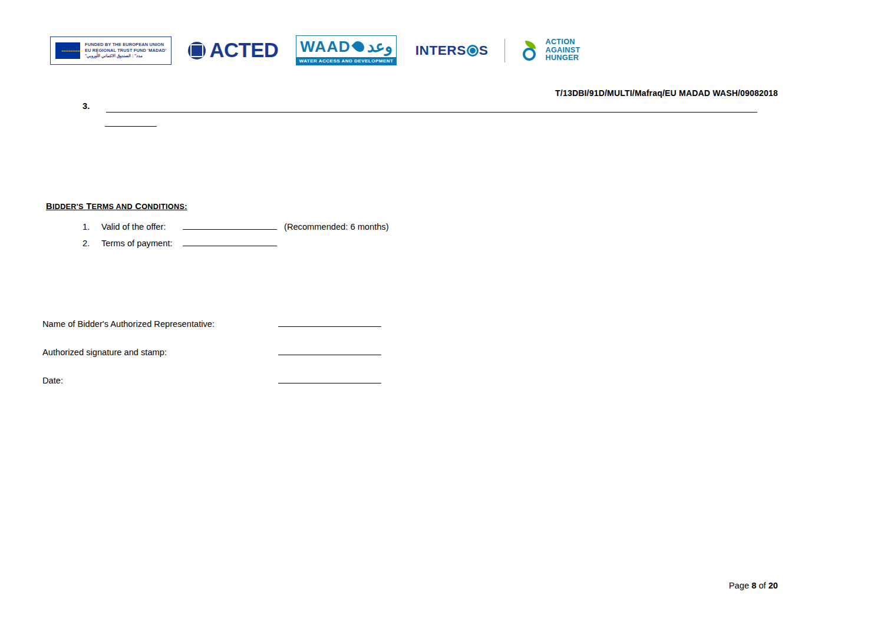FUNDED BY THE EUROPEAN UNION
EU REGIONAL TRUST FUND 'MADAD'
"مدد" : الصندوق الائتماني الأوروبي
ACTED
WAAD وعد
WATER ACCESS AND DEVELOPMENT
INTERS S
ACTION
AGAINST
HUNGER
T/13DBI/91D/MULTI/Mafraq/EU MADAD WASH/09082018
3.
BIDDER'S TERMS AND CONDITIONS:
1. Valid of the offer: (Recommended: 6 months)
2. Terms of payment:
Name of Bidder's Authorized Representative:
Authorized signature and stamp:
Date:
Page 8 of 20